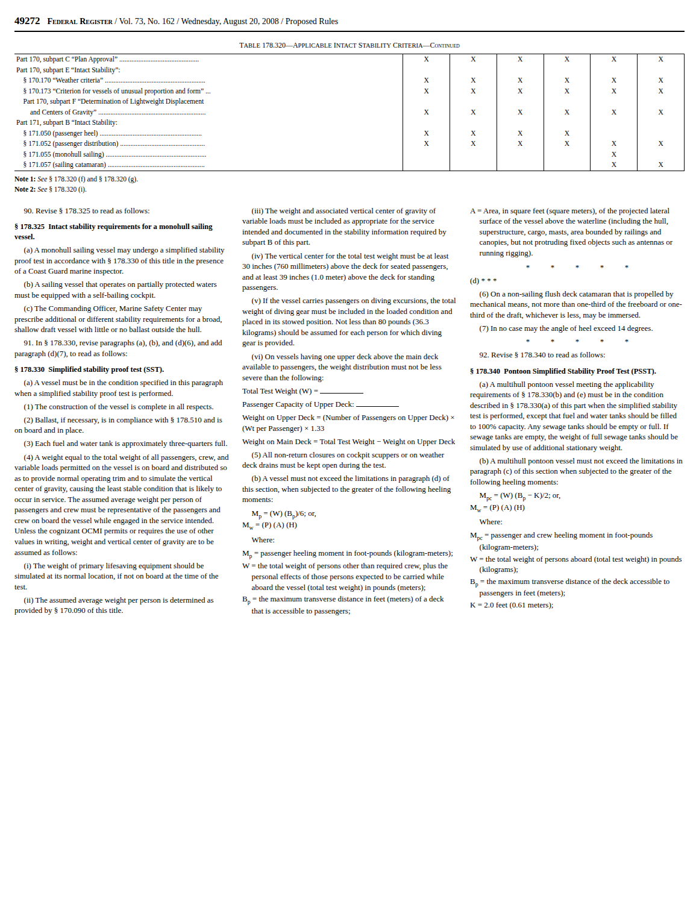49272 Federal Register / Vol. 73, No. 162 / Wednesday, August 20, 2008 / Proposed Rules
T ABLE 178.320—A PPLICABLE I NTACT S TABILITY C RITERIA —Continued
| Part 170, subpart C “Plan Approval” .............................................. | X | X | X | X | X | X |
| Part 170, subpart E “Intact Stability”: | | | | | | |
| § 170.170 “Weather criteria” .......................................................... | X | X | X | X | X | X |
| § 170.173 “Criterion for vessels of unusual proportion and form” ... | X | X | X | X | X | X |
| Part 170, subpart F “Determination of Lightweight Displacement | | | | | | |
| and Centers of Gravity” .............................................................. | X | X | X | X | X | X |
| Part 171, subpart B “Intact Stability: | | | | | | |
| § 171.050 (passenger heel) ........................................................... | X | X | X | X | | |
| § 171.052 (passenger distribution) ................................................. | X | X | X | X | X | X |
| § 171.055 (monohull sailing) .......................................................... | | | | | X | |
| § 171.057 (sailing catamaran) ........................................................ | | | | | X | X |
Note 1: See § 178.320 (f) and § 178.320 (g).
Note 2: See § 178.320 (i).
90. Revise § 178.325 to read as follows:
§ 178.325 Intact stability requirements for a monohull sailing vessel.
(a) A monohull sailing vessel may undergo a simplified stability proof test in accordance with § 178.330 of this title in the presence of a Coast Guard marine inspector.
(b) A sailing vessel that operates on partially protected waters must be equipped with a self-bailing cockpit.
(c) The Commanding Officer, Marine Safety Center may prescribe additional or different stability requirements for a broad, shallow draft vessel with little or no ballast outside the hull.
91. In § 178.330, revise paragraphs (a), (b), and (d)(6), and add paragraph (d)(7), to read as follows:
§ 178.330 Simplified stability proof test (SST).
(a) A vessel must be in the condition specified in this paragraph when a simplified stability proof test is performed.
(1) The construction of the vessel is complete in all respects.
(2) Ballast, if necessary, is in compliance with § 178.510 and is on board and in place.
(3) Each fuel and water tank is approximately three-quarters full.
(4) A weight equal to the total weight of all passengers, crew, and variable loads permitted on the vessel is on board and distributed so as to provide normal operating trim and to simulate the vertical center of gravity, causing the least stable condition that is likely to occur in service. The assumed average weight per person of passengers and crew must be representative of the passengers and crew on board the vessel while engaged in the service intended. Unless the cognizant OCMI permits or requires the use of other values in writing, weight and vertical center of gravity are to be assumed as follows:
(i) The weight of primary lifesaving equipment should be simulated at its normal location, if not on board at the time of the test.
(ii) The assumed average weight per person is determined as provided by § 170.090 of this title.
(iii) The weight and associated vertical center of gravity of variable loads must be included as appropriate for the service intended and documented in the stability information required by subpart B of this part.
(iv) The vertical center for the total test weight must be at least 30 inches (760 millimeters) above the deck for seated passengers, and at least 39 inches (1.0 meter) above the deck for standing passengers.
(v) If the vessel carries passengers on diving excursions, the total weight of diving gear must be included in the loaded condition and placed in its stowed position. Not less than 80 pounds (36.3 kilograms) should be assumed for each person for which diving gear is provided.
(vi) On vessels having one upper deck above the main deck available to passengers, the weight distribution must not be less severe than the following:
Total Test Weight (W) =
Passenger Capacity of Upper Deck:
Weight on Upper Deck = (Number of Passengers on Upper Deck) × (Wt per Passenger) × 1.33
Weight on Main Deck = Total Test Weight − Weight on Upper Deck
(5) All non-return closures on cockpit scuppers or on weather deck drains must be kept open during the test.
(b) A vessel must not exceed the limitations in paragraph (d) of this section, when subjected to the greater of the following heeling moments:
Mp = (W) (Bp)/6; or,
Mw = (P) (A) (H)
Where:
Mp = passenger heeling moment in foot-pounds (kilogram-meters);
W = the total weight of persons other than required crew, plus the personal effects of those persons expected to be carried while aboard the vessel (total test weight) in pounds (meters);
Bp = the maximum transverse distance in feet (meters) of a deck that is accessible to passengers;
A = Area, in square feet (square meters), of the projected lateral surface of the vessel above the waterline (including the hull, superstructure, cargo, masts, area bounded by railings and canopies, but not protruding fixed objects such as antennas or running rigging).
* * * * *
(d) * * *
(6) On a non-sailing flush deck catamaran that is propelled by mechanical means, not more than one-third of the freeboard or one-third of the draft, whichever is less, may be immersed.
(7) In no case may the angle of heel exceed 14 degrees.
* * * * *
92. Revise § 178.340 to read as follows:
§ 178.340 Pontoon Simplified Stability Proof Test (PSST).
(a) A multihull pontoon vessel meeting the applicability requirements of § 178.330(b) and (e) must be in the condition described in § 178.330(a) of this part when the simplified stability test is performed, except that fuel and water tanks should be filled to 100% capacity. Any sewage tanks should be empty or full. If sewage tanks are empty, the weight of full sewage tanks should be simulated by use of additional stationary weight.
(b) A multihull pontoon vessel must not exceed the limitations in paragraph (c) of this section when subjected to the greater of the following heeling moments:
Mpc = (W) (Bp − K)/2; or,
Mw = (P) (A) (H)
Where:
Mpc = passenger and crew heeling moment in foot-pounds (kilogram-meters);
W = the total weight of persons aboard (total test weight) in pounds (kilograms);
Bp = the maximum transverse distance of the deck accessible to passengers in feet (meters);
K = 2.0 feet (0.61 meters);